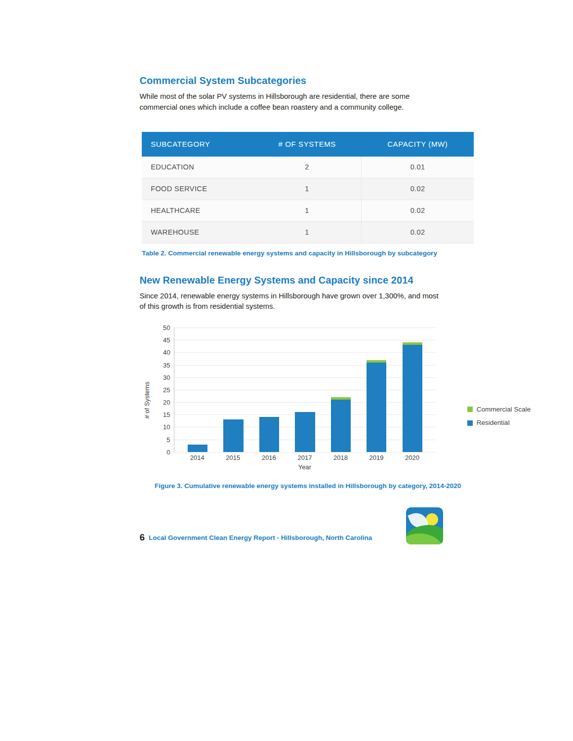Commercial System Subcategories
While most of the solar PV systems in Hillsborough are residential, there are some commercial ones which include a coffee bean roastery and a community college.
| SUBCATEGORY | # OF SYSTEMS | CAPACITY (MW) |
| --- | --- | --- |
| EDUCATION | 2 | 0.01 |
| FOOD SERVICE | 1 | 0.02 |
| HEALTHCARE | 1 | 0.02 |
| WAREHOUSE | 1 | 0.02 |
Table 2. Commercial renewable energy systems and capacity in Hillsborough by subcategory
New Renewable Energy Systems and Capacity since 2014
Since 2014, renewable energy systems in Hillsborough have grown over 1,300%, and most of this growth is from residential systems.
# of Systems
50
45
40
35
30
25
20
15
10
5
0
2014201520162017201820192020
Year
Commercial Scale
Residential
Figure 3. Cumulative renewable energy systems installed in Hillsborough by category, 2014-2020
6 Local Government Clean Energy Report - Hillsborough, North Carolina